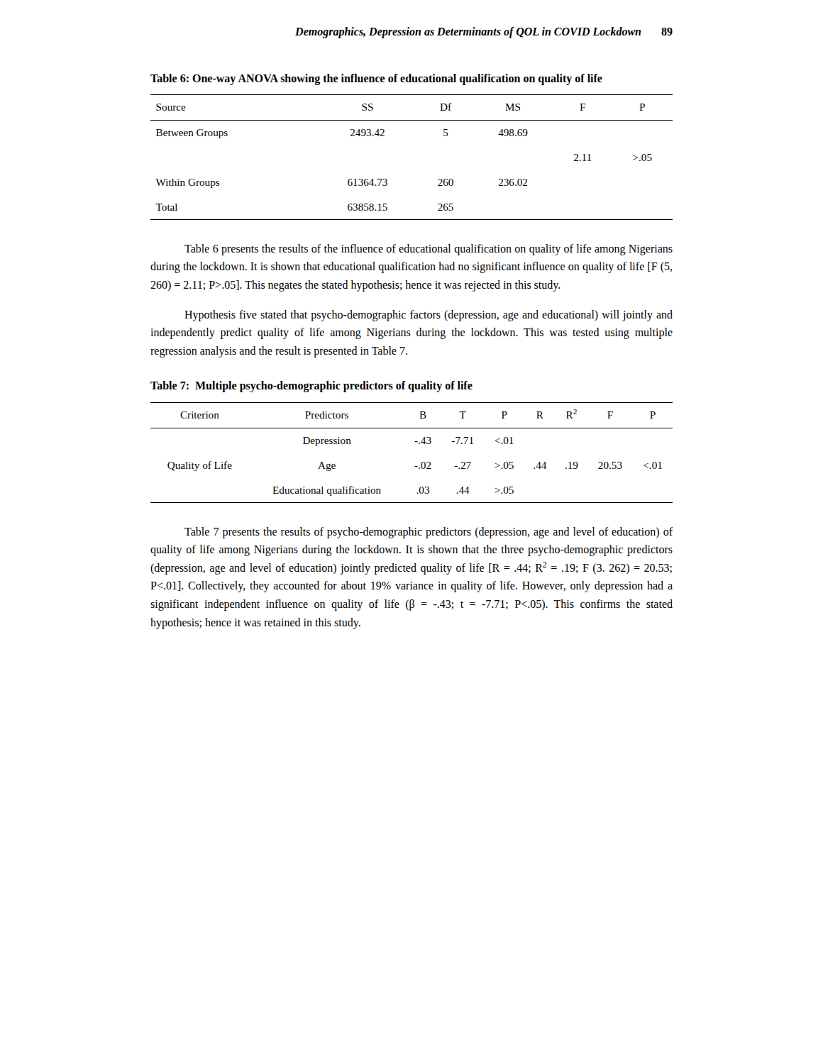Demographics, Depression as Determinants of QOL in COVID Lockdown 89
Table 6: One-way ANOVA showing the influence of educational qualification on quality of life
| Source | SS | Df | MS | F | P |
| --- | --- | --- | --- | --- | --- |
| Between Groups | 2493.42 | 5 | 498.69 | | |
| | | | | 2.11 | >.05 |
| Within Groups | 61364.73 | 260 | 236.02 | | |
| Total | 63858.15 | 265 | | | |
Table 6 presents the results of the influence of educational qualification on quality of life among Nigerians during the lockdown. It is shown that educational qualification had no significant influence on quality of life [F (5, 260) = 2.11; P>.05]. This negates the stated hypothesis; hence it was rejected in this study.
Hypothesis five stated that psycho-demographic factors (depression, age and educational) will jointly and independently predict quality of life among Nigerians during the lockdown. This was tested using multiple regression analysis and the result is presented in Table 7.
Table 7: Multiple psycho-demographic predictors of quality of life
| Criterion | Predictors | B | T | P | R | R 2 | F | P |
| --- | --- | --- | --- | --- | --- | --- | --- | --- |
| | Depression | -.43 | -7.71 | <.01 | | | | |
| Quality of Life | Age | -.02 | -.27 | >.05 | .44 | .19 | 20.53 | <.01 |
| | Educational qualification | .03 | .44 | >.05 | | | | |
Table 7 presents the results of psycho-demographic predictors (depression, age and level of education) of quality of life among Nigerians during the lockdown. It is shown that the three psycho-demographic predictors (depression, age and level of education) jointly predicted quality of life [R = .44; R2 = .19; F (3. 262) = 20.53; P<.01]. Collectively, they accounted for about 19% variance in quality of life. However, only depression had a significant independent influence on quality of life (β = -.43; t = -7.71; P<.05). This confirms the stated hypothesis; hence it was retained in this study.